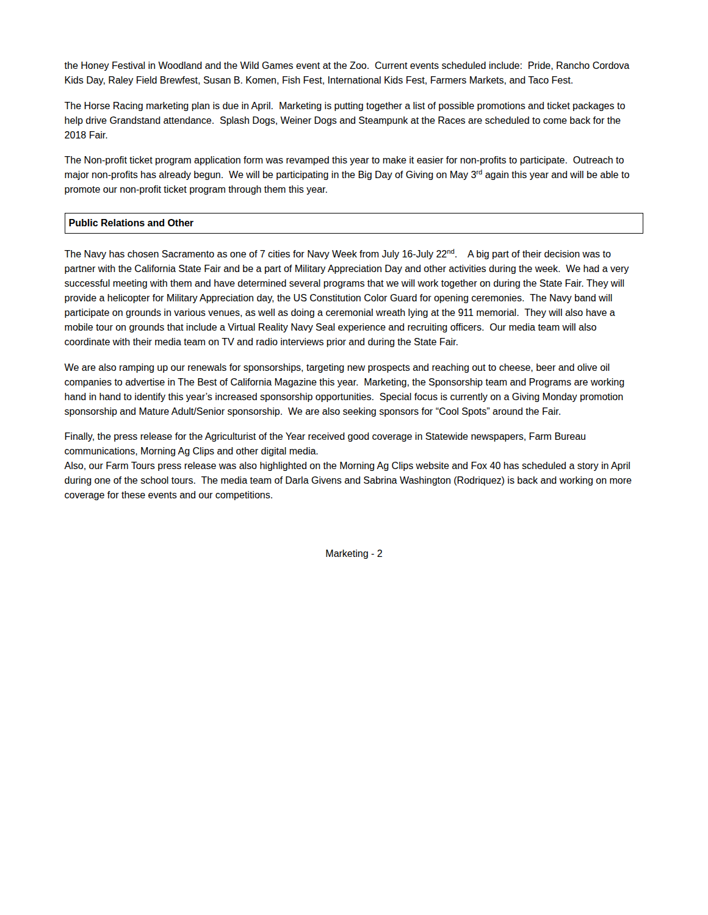the Honey Festival in Woodland and the Wild Games event at the Zoo. Current events scheduled include: Pride, Rancho Cordova Kids Day, Raley Field Brewfest, Susan B. Komen, Fish Fest, International Kids Fest, Farmers Markets, and Taco Fest.
The Horse Racing marketing plan is due in April. Marketing is putting together a list of possible promotions and ticket packages to help drive Grandstand attendance. Splash Dogs, Weiner Dogs and Steampunk at the Races are scheduled to come back for the 2018 Fair.
The Non-profit ticket program application form was revamped this year to make it easier for non-profits to participate. Outreach to major non-profits has already begun. We will be participating in the Big Day of Giving on May 3rd again this year and will be able to promote our non-profit ticket program through them this year.
Public Relations and Other
The Navy has chosen Sacramento as one of 7 cities for Navy Week from July 16-July 22nd. A big part of their decision was to partner with the California State Fair and be a part of Military Appreciation Day and other activities during the week. We had a very successful meeting with them and have determined several programs that we will work together on during the State Fair. They will provide a helicopter for Military Appreciation day, the US Constitution Color Guard for opening ceremonies. The Navy band will participate on grounds in various venues, as well as doing a ceremonial wreath lying at the 911 memorial. They will also have a mobile tour on grounds that include a Virtual Reality Navy Seal experience and recruiting officers. Our media team will also coordinate with their media team on TV and radio interviews prior and during the State Fair.
We are also ramping up our renewals for sponsorships, targeting new prospects and reaching out to cheese, beer and olive oil companies to advertise in The Best of California Magazine this year. Marketing, the Sponsorship team and Programs are working hand in hand to identify this year’s increased sponsorship opportunities. Special focus is currently on a Giving Monday promotion sponsorship and Mature Adult/Senior sponsorship. We are also seeking sponsors for “Cool Spots” around the Fair.
Finally, the press release for the Agriculturist of the Year received good coverage in Statewide newspapers, Farm Bureau communications, Morning Ag Clips and other digital media.
Also, our Farm Tours press release was also highlighted on the Morning Ag Clips website and Fox 40 has scheduled a story in April during one of the school tours. The media team of Darla Givens and Sabrina Washington (Rodriquez) is back and working on more coverage for these events and our competitions.
Marketing - 2